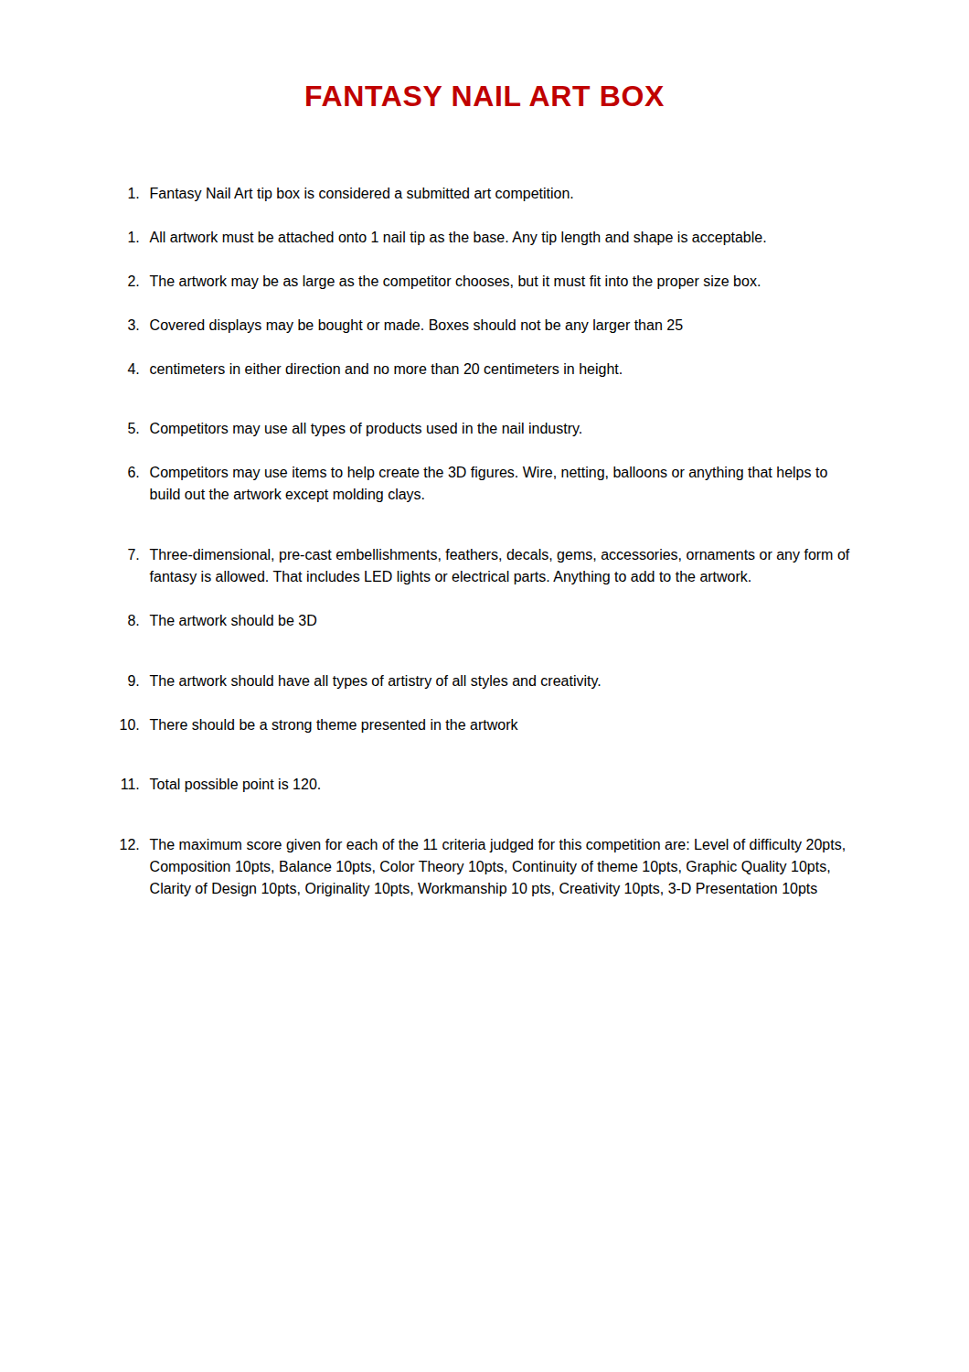FANTASY NAIL ART BOX
Fantasy Nail Art tip box is considered a submitted art competition.
All artwork must be attached onto 1 nail tip as the base. Any tip length and shape is acceptable.
The artwork may be as large as the competitor chooses, but it must fit into the proper size box.
Covered displays may be bought or made. Boxes should not be any larger than 25
centimeters in either direction and no more than 20 centimeters in height.
Competitors may use all types of products used in the nail industry.
Competitors may use items to help create the 3D figures. Wire, netting, balloons or anything that helps to build out the artwork except molding clays.
Three-dimensional, pre-cast embellishments, feathers, decals, gems, accessories, ornaments or any form of fantasy is allowed. That includes LED lights or electrical parts. Anything to add to the artwork.
The artwork should be 3D
The artwork should have all types of artistry of all styles and creativity.
There should be a strong theme presented in the artwork
Total possible point is 120.
The maximum score given for each of the 11 criteria judged for this competition are: Level of difficulty 20pts, Composition 10pts, Balance 10pts, Color Theory 10pts, Continuity of theme 10pts, Graphic Quality 10pts, Clarity of Design 10pts, Originality 10pts, Workmanship 10 pts, Creativity 10pts, 3-D Presentation 10pts